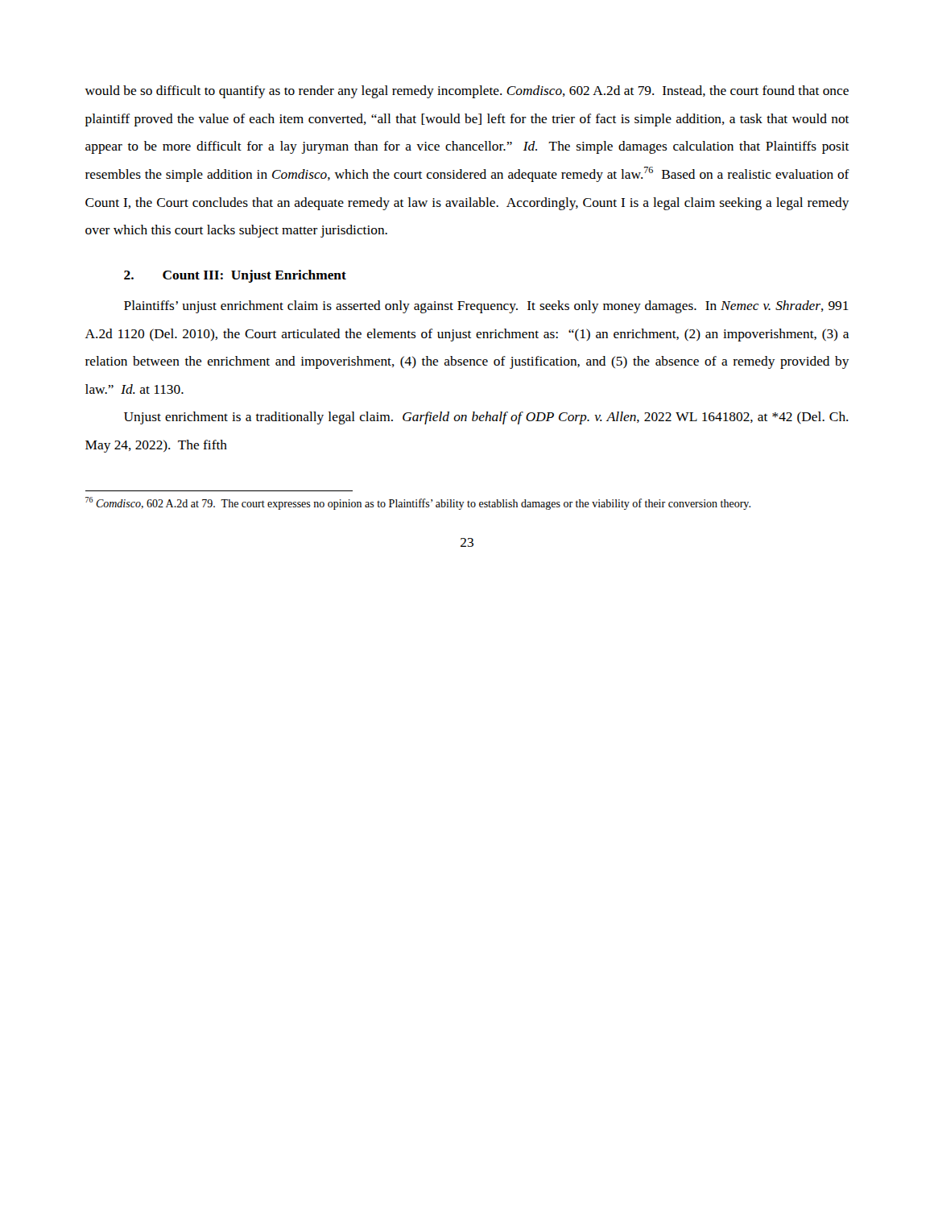would be so difficult to quantify as to render any legal remedy incomplete. Comdisco, 602 A.2d at 79. Instead, the court found that once plaintiff proved the value of each item converted, “all that [would be] left for the trier of fact is simple addition, a task that would not appear to be more difficult for a lay juryman than for a vice chancellor.” Id. The simple damages calculation that Plaintiffs posit resembles the simple addition in Comdisco, which the court considered an adequate remedy at law.76 Based on a realistic evaluation of Count I, the Court concludes that an adequate remedy at law is available. Accordingly, Count I is a legal claim seeking a legal remedy over which this court lacks subject matter jurisdiction.
2. Count III: Unjust Enrichment
Plaintiffs’ unjust enrichment claim is asserted only against Frequency. It seeks only money damages. In Nemec v. Shrader, 991 A.2d 1120 (Del. 2010), the Court articulated the elements of unjust enrichment as: “(1) an enrichment, (2) an impoverishment, (3) a relation between the enrichment and impoverishment, (4) the absence of justification, and (5) the absence of a remedy provided by law.” Id. at 1130.
Unjust enrichment is a traditionally legal claim. Garfield on behalf of ODP Corp. v. Allen, 2022 WL 1641802, at *42 (Del. Ch. May 24, 2022). The fifth
76 Comdisco, 602 A.2d at 79. The court expresses no opinion as to Plaintiffs’ ability to establish damages or the viability of their conversion theory.
23